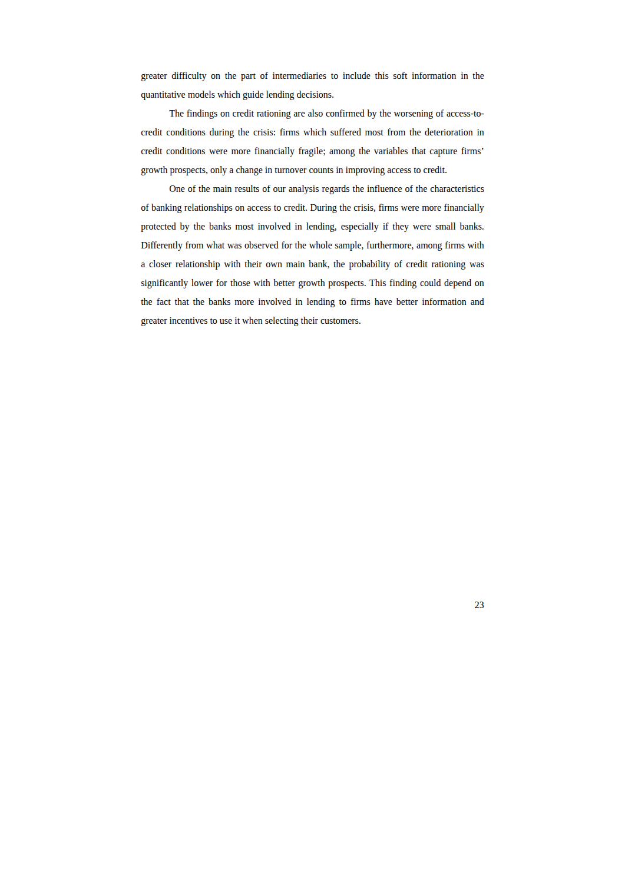greater difficulty on the part of intermediaries to include this soft information in the quantitative models which guide lending decisions.
The findings on credit rationing are also confirmed by the worsening of access-to-credit conditions during the crisis: firms which suffered most from the deterioration in credit conditions were more financially fragile; among the variables that capture firms’ growth prospects, only a change in turnover counts in improving access to credit.
One of the main results of our analysis regards the influence of the characteristics of banking relationships on access to credit. During the crisis, firms were more financially protected by the banks most involved in lending, especially if they were small banks. Differently from what was observed for the whole sample, furthermore, among firms with a closer relationship with their own main bank, the probability of credit rationing was significantly lower for those with better growth prospects. This finding could depend on the fact that the banks more involved in lending to firms have better information and greater incentives to use it when selecting their customers.
23